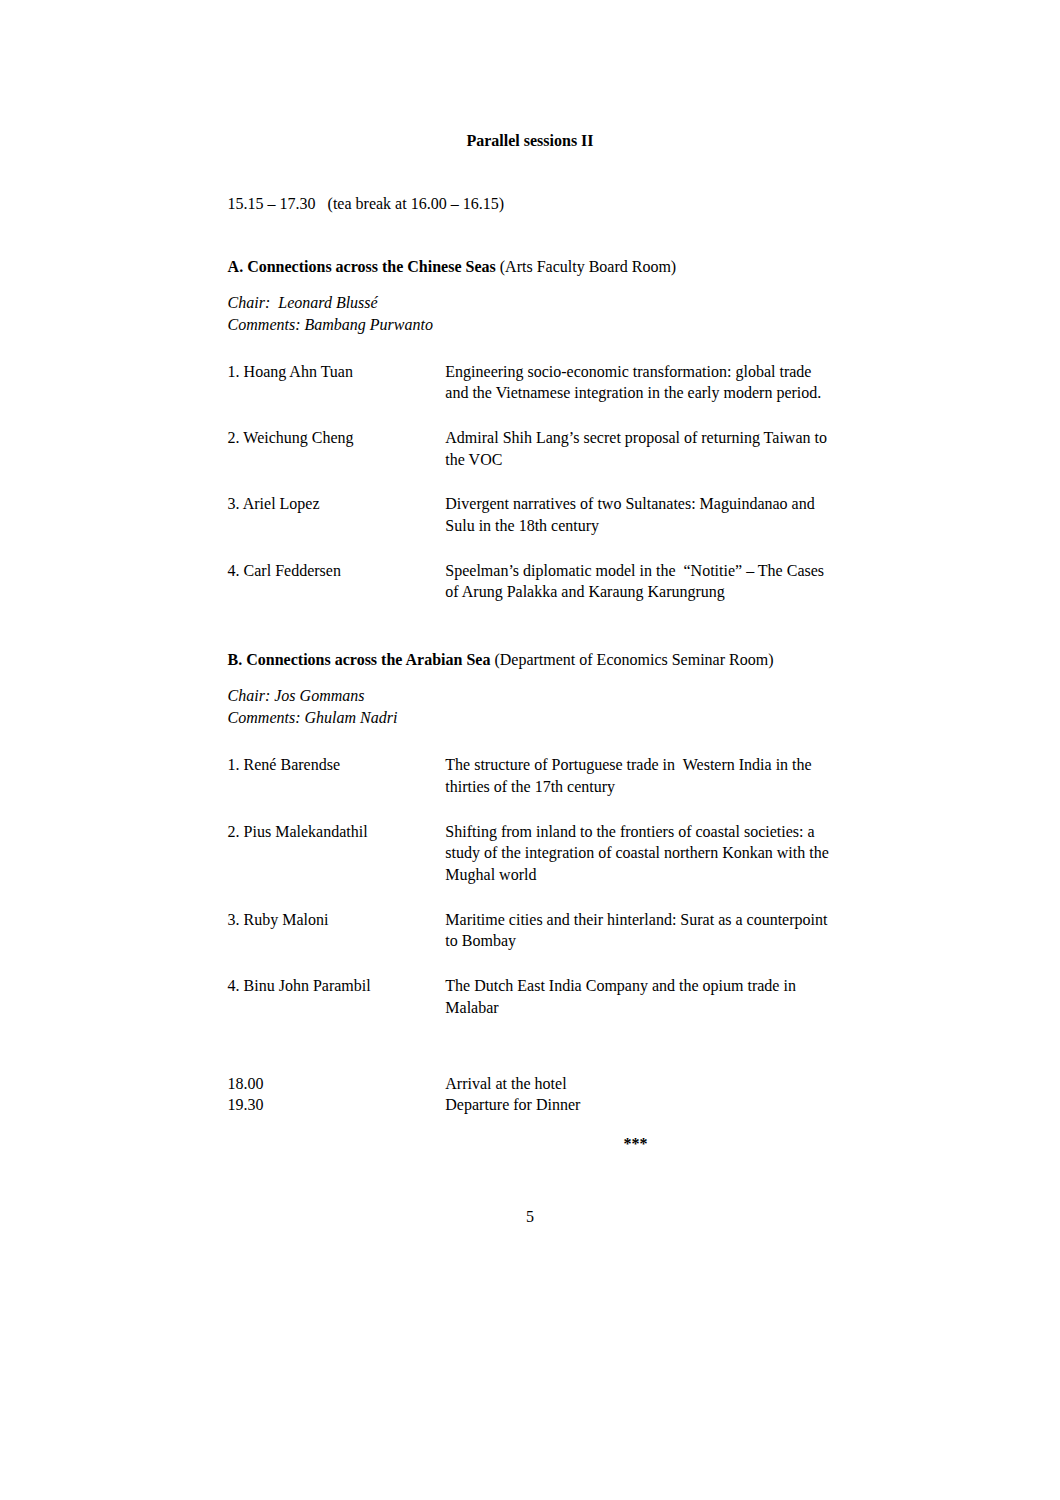Parallel sessions II
15.15 – 17.30 (tea break at 16.00 – 16.15)
A. Connections across the Chinese Seas (Arts Faculty Board Room)
Chair: Leonard Blussé Comments: Bambang Purwanto
| 1. Hoang Ahn Tuan | Engineering socio-economic transformation: global trade and the Vietnamese integration in the early modern period. |
| 2. Weichung Cheng | Admiral Shih Lang’s secret proposal of returning Taiwan to the VOC |
| 3. Ariel Lopez | Divergent narratives of two Sultanates: Maguindanao and Sulu in the 18th century |
| 4. Carl Feddersen | Speelman’s diplomatic model in the “Notitie” – The Cases of Arung Palakka and Karaung Karungrung |
B. Connections across the Arabian Sea (Department of Economics Seminar Room)
Chair: Jos Gommans Comments: Ghulam Nadri
| 1. René Barendse | The structure of Portuguese trade in Western India in the thirties of the 17th century |
| 2. Pius Malekandathil | Shifting from inland to the frontiers of coastal societies: a study of the integration of coastal northern Konkan with the Mughal world |
| 3. Ruby Maloni | Maritime cities and their hinterland: Surat as a counterpoint to Bombay |
| 4. Binu John Parambil | The Dutch East India Company and the opium trade in Malabar |
| 18.00 | Arrival at the hotel |
| 19.30 | Departure for Dinner |
***
5